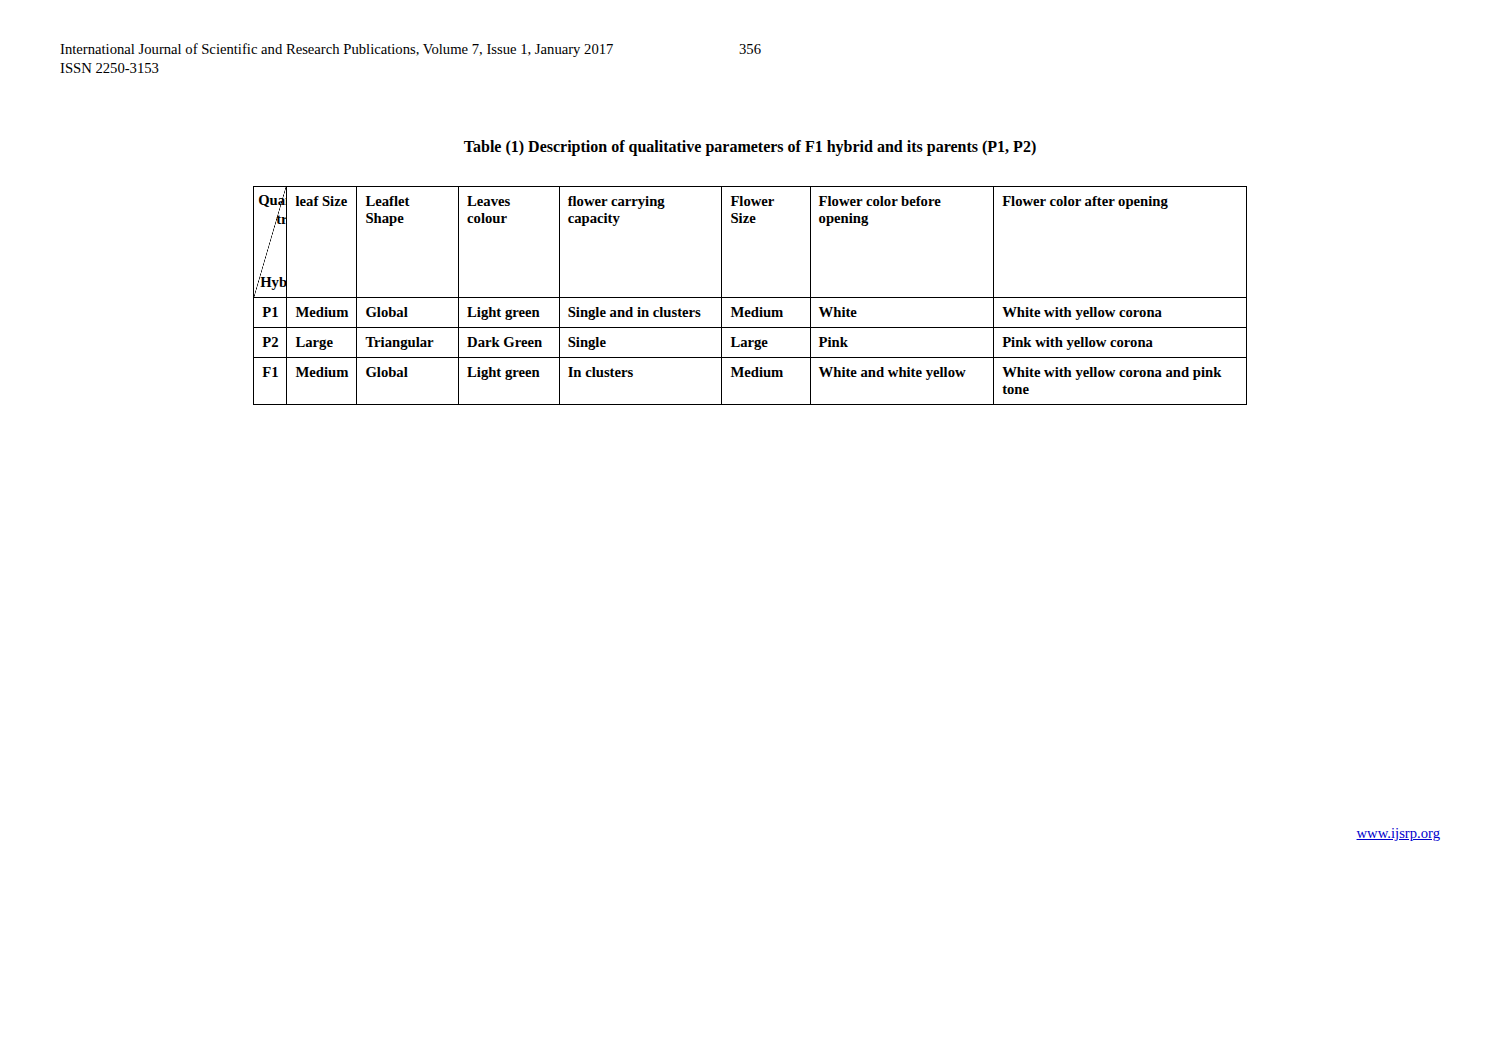International Journal of Scientific and Research Publications, Volume 7, Issue 1, January 2017
ISSN 2250-3153 356
Table (1) Description of qualitative parameters of F1 hybrid and its parents (P1, P2)
| Quantitative traits Hybrids | leaf Size | Leaflet Shape | Leaves colour | flower carrying capacity | Flower Size | Flower color before opening | Flower color after opening |
| --- | --- | --- | --- | --- | --- | --- | --- |
| P1 | Medium | Global | Light green | Single and in clusters | Medium | White | White with yellow corona |
| P2 | Large | Triangular | Dark Green | Single | Large | Pink | Pink with yellow corona |
| F1 | Medium | Global | Light green | In clusters | Medium | White and white yellow | White with yellow corona and pink tone |
www.ijsrp.org